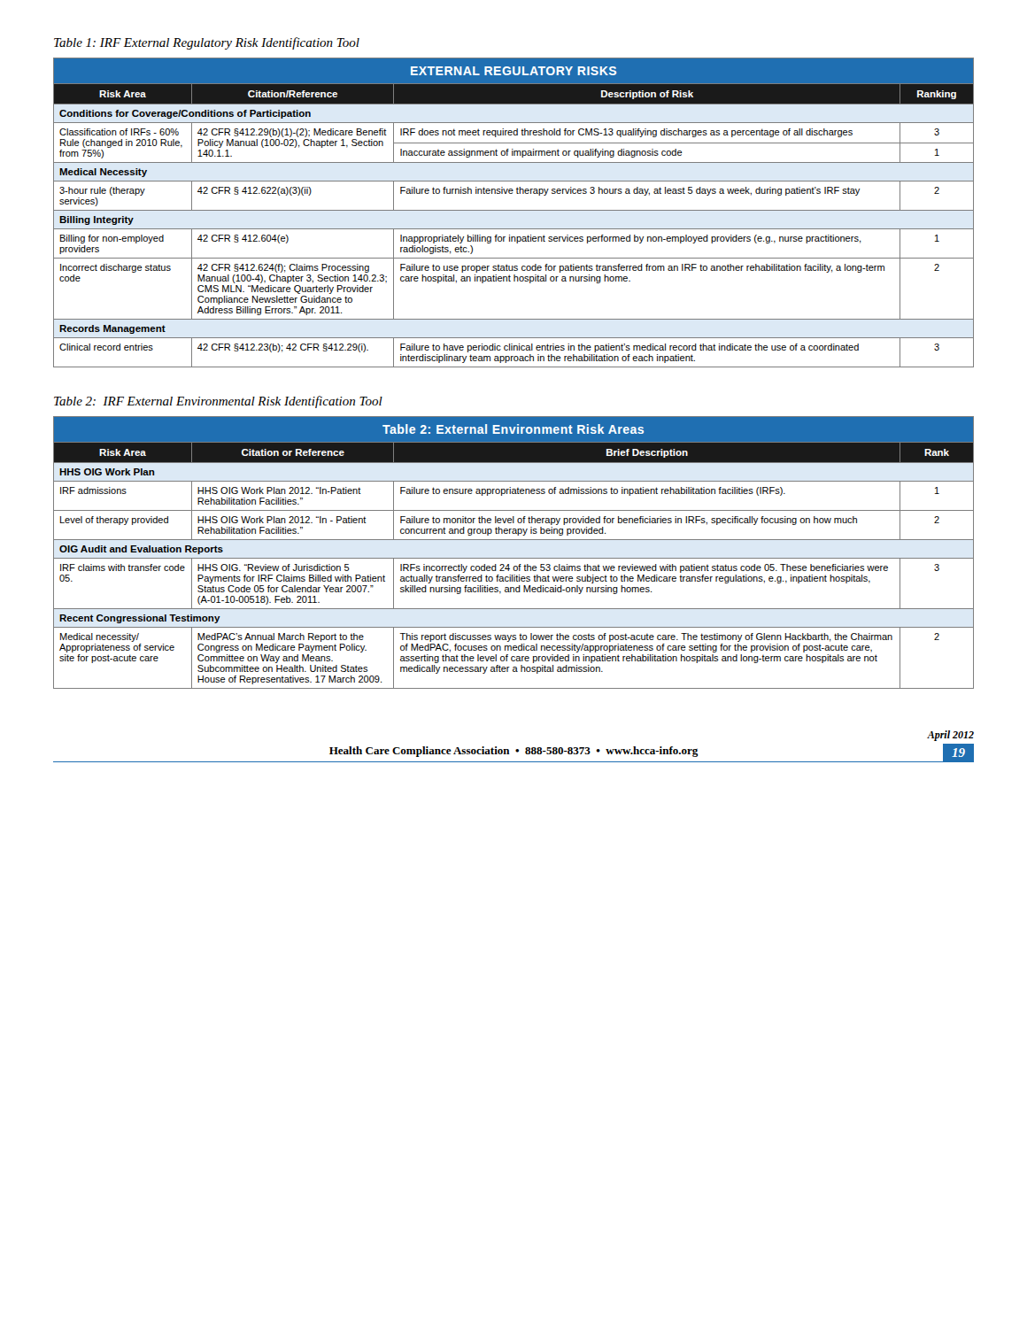Table 1: IRF External Regulatory Risk Identification Tool
| EXTERNAL REGULATORY RISKS |
| --- |
| Risk Area | Citation/Reference | Description of Risk | Ranking |
| Conditions for Coverage/Conditions of Participation |
| Classification of IRFs - 60% Rule (changed in 2010 Rule, from 75%) | 42 CFR §412.29(b)(1)-(2); Medicare Benefit Policy Manual (100-02), Chapter 1, Section 140.1.1. | IRF does not meet required threshold for CMS-13 qualifying discharges as a percentage of all discharges | 3 |
| Inaccurate assignment of impairment or qualifying diagnosis code | 1 |
| Medical Necessity |
| 3-hour rule (therapy services) | 42 CFR § 412.622(a)(3)(ii) | Failure to furnish intensive therapy services 3 hours a day, at least 5 days a week, during patient’s IRF stay | 2 |
| Billing Integrity |
| Billing for non-employed providers | 42 CFR § 412.604(e) | Inappropriately billing for inpatient services performed by non-employed providers (e.g., nurse practitioners, radiologists, etc.) | 1 |
| Incorrect discharge status code | 42 CFR §412.624(f); Claims Processing Manual (100-4), Chapter 3, Section 140.2.3; CMS MLN. “Medicare Quarterly Provider Compliance Newsletter Guidance to Address Billing Errors.” Apr. 2011. | Failure to use proper status code for patients transferred from an IRF to another rehabilitation facility, a long-term care hospital, an inpatient hospital or a nursing home. | 2 |
| Records Management |
| Clinical record entries | 42 CFR §412.23(b); 42 CFR §412.29(i). | Failure to have periodic clinical entries in the patient’s medical record that indicate the use of a coordinated interdisciplinary team approach in the rehabilitation of each inpatient. | 3 |
Table 2: IRF External Environmental Risk Identification Tool
| Table 2: External Environment Risk Areas |
| --- |
| Risk Area | Citation or Reference | Brief Description | Rank |
| HHS OIG Work Plan |
| IRF admissions | HHS OIG Work Plan 2012. “In-Patient Rehabilitation Facilities.” | Failure to ensure appropriateness of admissions to inpatient rehabilitation facilities (IRFs). | 1 |
| Level of therapy provided | HHS OIG Work Plan 2012. “In - Patient Rehabilitation Facilities.” | Failure to monitor the level of therapy provided for beneficiaries in IRFs, specifically focusing on how much concurrent and group therapy is being provided. | 2 |
| OIG Audit and Evaluation Reports |
| IRF claims with transfer code 05. | HHS OIG. “Review of Jurisdiction 5 Payments for IRF Claims Billed with Patient Status Code 05 for Calendar Year 2007.” (A-01-10-00518). Feb. 2011. | IRFs incorrectly coded 24 of the 53 claims that we reviewed with patient status code 05. These beneficiaries were actually transferred to facilities that were subject to the Medicare transfer regulations, e.g., inpatient hospitals, skilled nursing facilities, and Medicaid-only nursing homes. | 3 |
| Recent Congressional Testimony |
| Medical necessity/ Appropriateness of service site for post-acute care | MedPAC’s Annual March Report to the Congress on Medicare Payment Policy. Committee on Way and Means. Subcommittee on Health. United States House of Representatives. 17 March 2009. | This report discusses ways to lower the costs of post-acute care. The testimony of Glenn Hackbarth, the Chairman of MedPAC, focuses on medical necessity/appropriateness of care setting for the provision of post-acute care, asserting that the level of care provided in inpatient rehabilitation hospitals and long-term care hospitals are not medically necessary after a hospital admission. | 2 |
April 2012
Health Care Compliance Association • 888-580-8373 • www.hcca-info.org
19